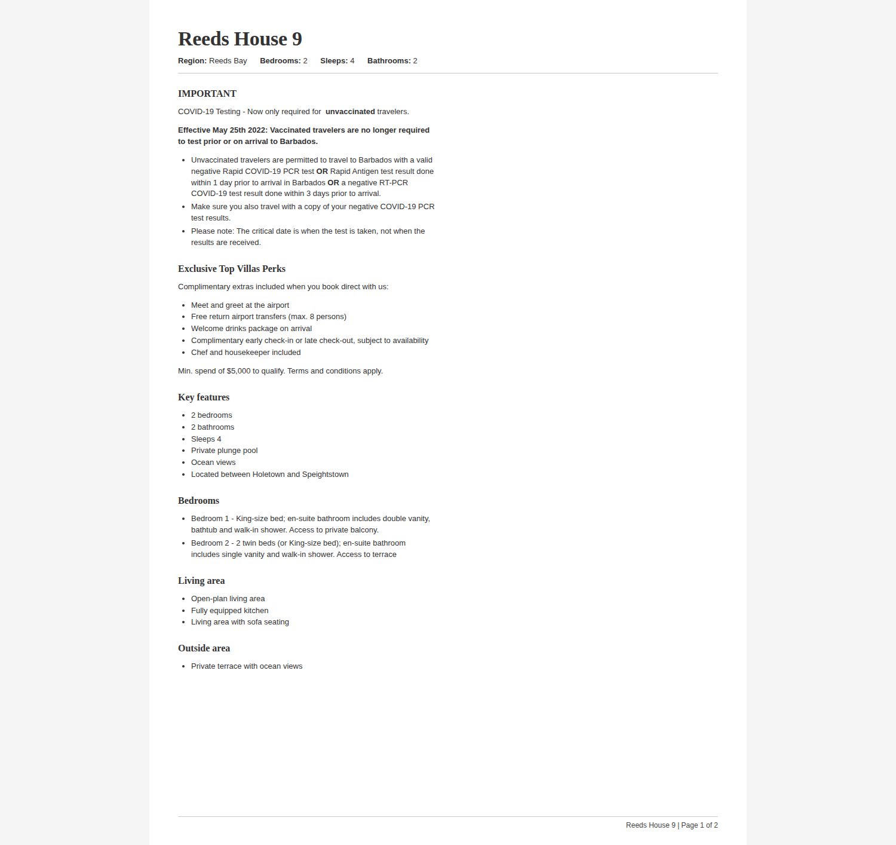Reeds House 9
Region: Reeds Bay Bedrooms: 2 Sleeps: 4 Bathrooms: 2
IMPORTANT
COVID-19 Testing - Now only required for unvaccinated travelers.
Effective May 25th 2022: Vaccinated travelers are no longer required to test prior or on arrival to Barbados.
Unvaccinated travelers are permitted to travel to Barbados with a valid negative Rapid COVID-19 PCR test OR Rapid Antigen test result done within 1 day prior to arrival in Barbados OR a negative RT-PCR COVID-19 test result done within 3 days prior to arrival.
Make sure you also travel with a copy of your negative COVID-19 PCR test results.
Please note: The critical date is when the test is taken, not when the results are received.
Exclusive Top Villas Perks
Complimentary extras included when you book direct with us:
Meet and greet at the airport
Free return airport transfers (max. 8 persons)
Welcome drinks package on arrival
Complimentary early check-in or late check-out, subject to availability
Chef and housekeeper included
Min. spend of $5,000 to qualify. Terms and conditions apply.
Key features
2 bedrooms
2 bathrooms
Sleeps 4
Private plunge pool
Ocean views
Located between Holetown and Speightstown
Bedrooms
Bedroom 1 - King-size bed; en-suite bathroom includes double vanity, bathtub and walk-in shower. Access to private balcony.
Bedroom 2 - 2 twin beds (or King-size bed); en-suite bathroom includes single vanity and walk-in shower. Access to terrace
Living area
Open-plan living area
Fully equipped kitchen
Living area with sofa seating
Outside area
Private terrace with ocean views
Reeds House 9 | Page 1 of 2